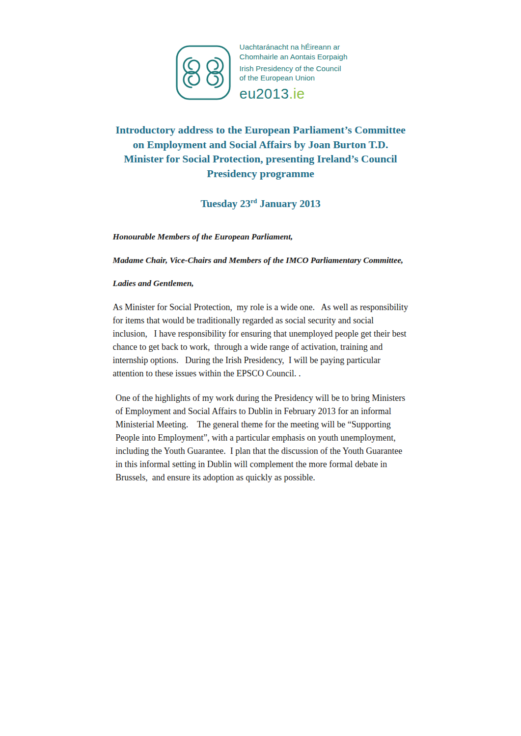Uachtaránacht na hÉireann ar
Chomhairle an Aontais Eorpaigh
Irish Presidency of the Council
of the European Union
eu2013.ie
Introductory address to the European Parliament’s Committee on Employment and Social Affairs by Joan Burton T.D. Minister for Social Protection, presenting Ireland’s Council Presidency programme
Tuesday 23rd January 2013
Honourable Members of the European Parliament,
Madame Chair, Vice-Chairs and Members of the IMCO Parliamentary Committee,
Ladies and Gentlemen,
As Minister for Social Protection, my role is a wide one. As well as responsibility for items that would be traditionally regarded as social security and social inclusion, I have responsibility for ensuring that unemployed people get their best chance to get back to work, through a wide range of activation, training and internship options. During the Irish Presidency, I will be paying particular attention to these issues within the EPSCO Council. .
One of the highlights of my work during the Presidency will be to bring Ministers of Employment and Social Affairs to Dublin in February 2013 for an informal Ministerial Meeting. The general theme for the meeting will be “Supporting People into Employment”, with a particular emphasis on youth unemployment, including the Youth Guarantee. I plan that the discussion of the Youth Guarantee in this informal setting in Dublin will complement the more formal debate in Brussels, and ensure its adoption as quickly as possible.